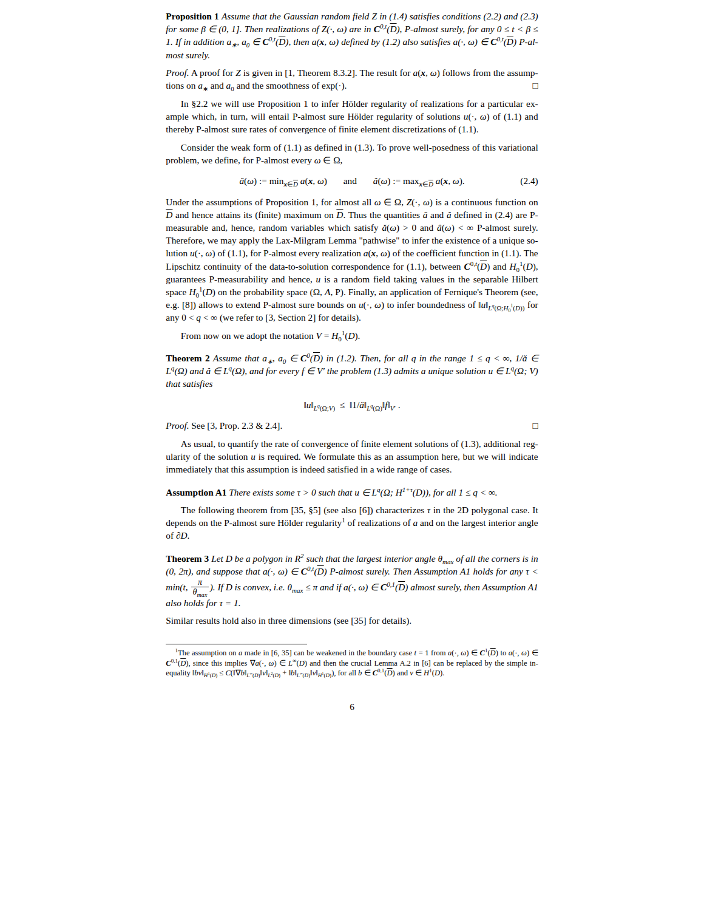Proposition 1 Assume that the Gaussian random field Z in (1.4) satisfies conditions (2.2) and (2.3) for some β ∈ (0, 1]. Then realizations of Z(·, ω) are in C0,t(D), P-almost surely, for any 0 ≤ t < β ≤ 1. If in addition a∗, a0 ∈ C0,t(D), then a(x, ω) defined by (1.2) also satisfies a(·, ω) ∈ C0,t(D) P-almost surely.
Proof. A proof for Z is given in [1, Theorem 8.3.2]. The result for a(x, ω) follows from the assumptions on a∗ and a0 and the smoothness of exp(·). □
In §2.2 we will use Proposition 1 to infer Hölder regularity of realizations for a particular example which, in turn, will entail P-almost sure Hölder regularity of solutions u(·, ω) of (1.1) and thereby P-almost sure rates of convergence of finite element discretizations of (1.1).
Consider the weak form of (1.1) as defined in (1.3). To prove well-posedness of this variational problem, we define, for P-almost every ω ∈ Ω,
ǎ(ω) := minx∈D a(x, ω) and â(ω) := maxx∈D a(x, ω). (2.4)
Under the assumptions of Proposition 1, for almost all ω ∈ Ω, Z(·, ω) is a continuous function on D and hence attains its (finite) maximum on D. Thus the quantities ǎ and â defined in (2.4) are P-measurable and, hence, random variables which satisfy ǎ(ω) > 0 and â(ω) < ∞ P-almost surely. Therefore, we may apply the Lax-Milgram Lemma "pathwise" to infer the existence of a unique solution u(·, ω) of (1.1), for P-almost every realization a(x, ω) of the coefficient function in (1.1). The Lipschitz continuity of the data-to-solution correspondence for (1.1), between C0,t(D) and H01(D), guarantees P-measurability and hence, u is a random field taking values in the separable Hilbert space H01(D) on the probability space (Ω, A, P). Finally, an application of Fernique's Theorem (see, e.g. [8]) allows to extend P-almost sure bounds on u(·, ω) to infer boundedness of ‖u‖Lq(Ω;H01(D)) for any 0 < q < ∞ (we refer to [3, Section 2] for details).
From now on we adopt the notation V = H01(D).
Theorem 2 Assume that a∗, a0 ∈ C0(D) in (1.2). Then, for all q in the range 1 ≤ q < ∞, 1/ǎ ∈ Lq(Ω) and â ∈ Lq(Ω), and for every f ∈ V′ the problem (1.3) admits a unique solution u ∈ Lq(Ω; V) that satisfies
‖u‖Lq(Ω;V) ≤ ‖1/ǎ‖Lq(Ω)‖f‖V′ .
Proof. See [3, Prop. 2.3 & 2.4]. □
As usual, to quantify the rate of convergence of finite element solutions of (1.3), additional regularity of the solution u is required. We formulate this as an assumption here, but we will indicate immediately that this assumption is indeed satisfied in a wide range of cases.
Assumption A1 There exists some τ > 0 such that u ∈ Lq(Ω; H1+τ(D)), for all 1 ≤ q < ∞.
The following theorem from [35, §5] (see also [6]) characterizes τ in the 2D polygonal case. It depends on the P-almost sure Hölder regularity1 of realizations of a and on the largest interior angle of ∂D.
Theorem 3 Let D be a polygon in R2 such that the largest interior angle θmax of all the corners is in (0, 2π), and suppose that a(·, ω) ∈ C0,t(D) P-almost surely. Then Assumption A1 holds for any τ < min(t, πθmax). If D is convex, i.e. θmax ≤ π and if a(·, ω) ∈ C0,1(D) almost surely, then Assumption A1 also holds for τ = 1.
Similar results hold also in three dimensions (see [35] for details).
1The assumption on a made in [6, 35] can be weakened in the boundary case t = 1 from a(·, ω) ∈ C1(D) to a(·, ω) ∈ C0,1(D), since this implies ∇a(·, ω) ∈ L∞(D) and then the crucial Lemma A.2 in [6] can be replaced by the simple inequality ‖bv‖H1(D) ≤ C(‖∇b‖L∞(D)‖v‖L2(D) + ‖b‖L∞(D)‖v‖H1(D)), for all b ∈ C0,1(D) and v ∈ H1(D).
6